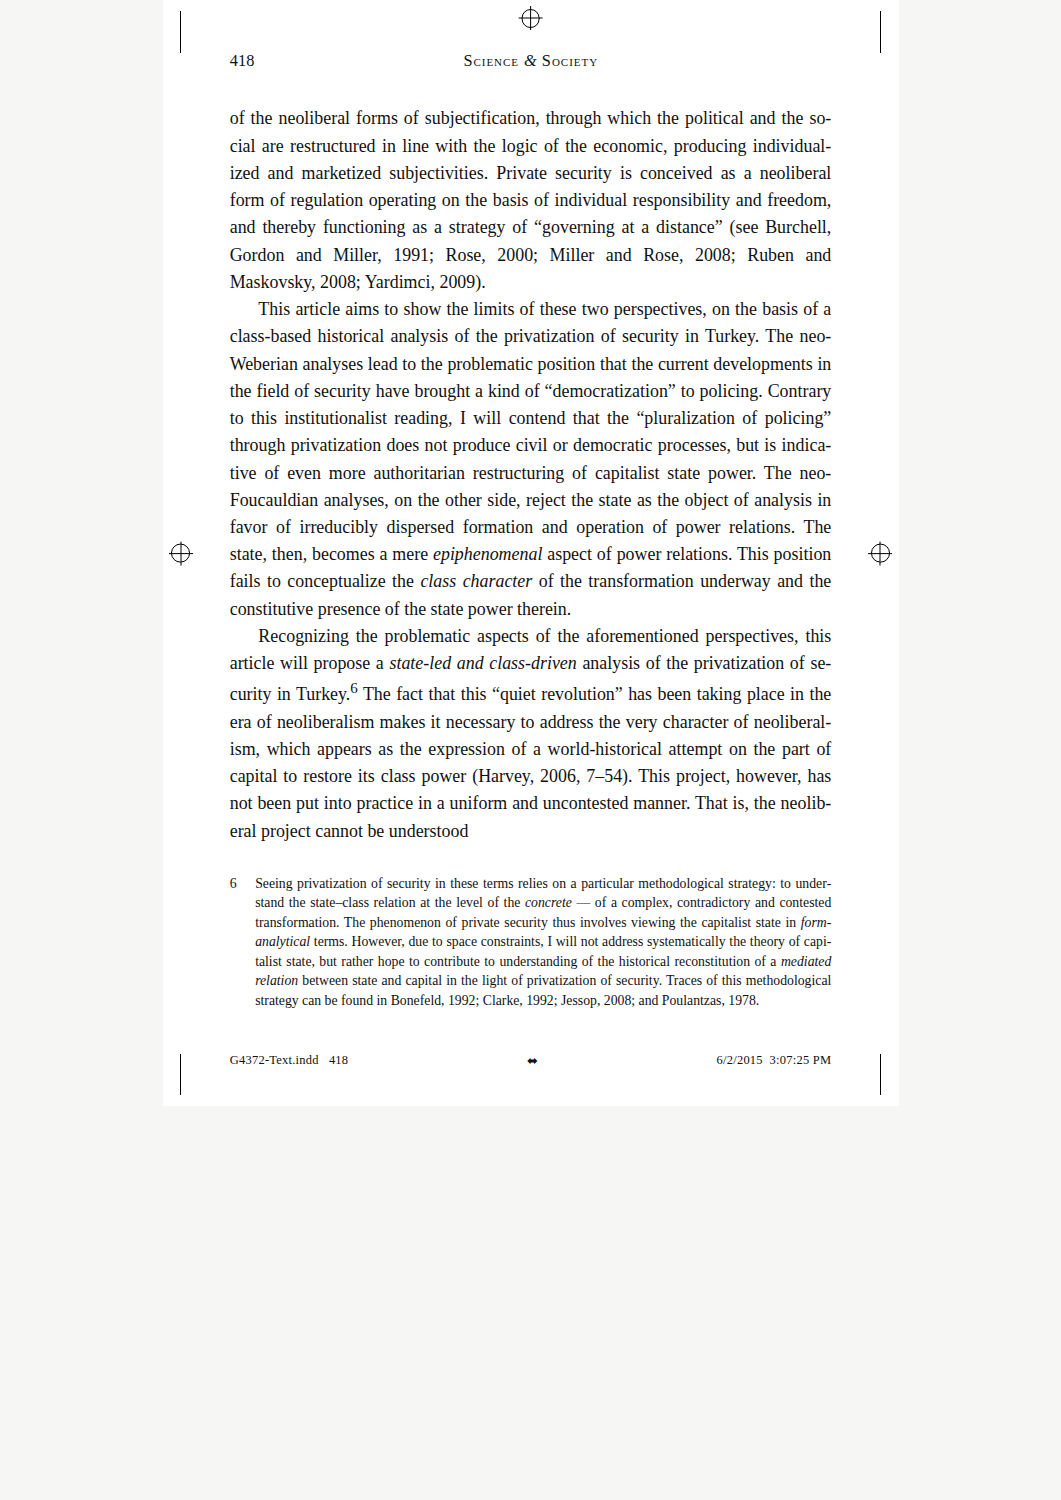418 Science & Society
of the neoliberal forms of subjectification, through which the political and the social are restructured in line with the logic of the economic, producing individualized and marketized subjectivities. Private security is conceived as a neoliberal form of regulation operating on the basis of individual responsibility and freedom, and thereby functioning as a strategy of “governing at a distance” (see Burchell, Gordon and Miller, 1991; Rose, 2000; Miller and Rose, 2008; Ruben and Maskovsky, 2008; Yardimci, 2009).
This article aims to show the limits of these two perspectives, on the basis of a class-based historical analysis of the privatization of security in Turkey. The neo-Weberian analyses lead to the problematic position that the current developments in the field of security have brought a kind of “democratization” to policing. Contrary to this institutionalist reading, I will contend that the “pluralization of policing” through privatization does not produce civil or democratic processes, but is indicative of even more authoritarian restructuring of capitalist state power. The neo-Foucauldian analyses, on the other side, reject the state as the object of analysis in favor of irreducibly dispersed formation and operation of power relations. The state, then, becomes a mere epiphenomenal aspect of power relations. This position fails to conceptualize the class character of the transformation underway and the constitutive presence of the state power therein.
Recognizing the problematic aspects of the aforementioned perspectives, this article will propose a state-led and class-driven analysis of the privatization of security in Turkey.6 The fact that this “quiet revolution” has been taking place in the era of neoliberalism makes it necessary to address the very character of neoliberalism, which appears as the expression of a world-historical attempt on the part of capital to restore its class power (Harvey, 2006, 7–54). This project, however, has not been put into practice in a uniform and uncontested manner. That is, the neoliberal project cannot be understood
6 Seeing privatization of security in these terms relies on a particular methodological strategy: to understand the state–class relation at the level of the concrete — of a complex, contradictory and contested transformation. The phenomenon of private security thus involves viewing the capitalist state in form-analytical terms. However, due to space constraints, I will not address systematically the theory of capitalist state, but rather hope to contribute to understanding of the historical reconstitution of a mediated relation between state and capital in the light of privatization of security. Traces of this methodological strategy can be found in Bonefeld, 1992; Clarke, 1992; Jessop, 2008; and Poulantzas, 1978.
G4372-Text.indd 418 ⬌ 6/2/2015 3:07:25 PM